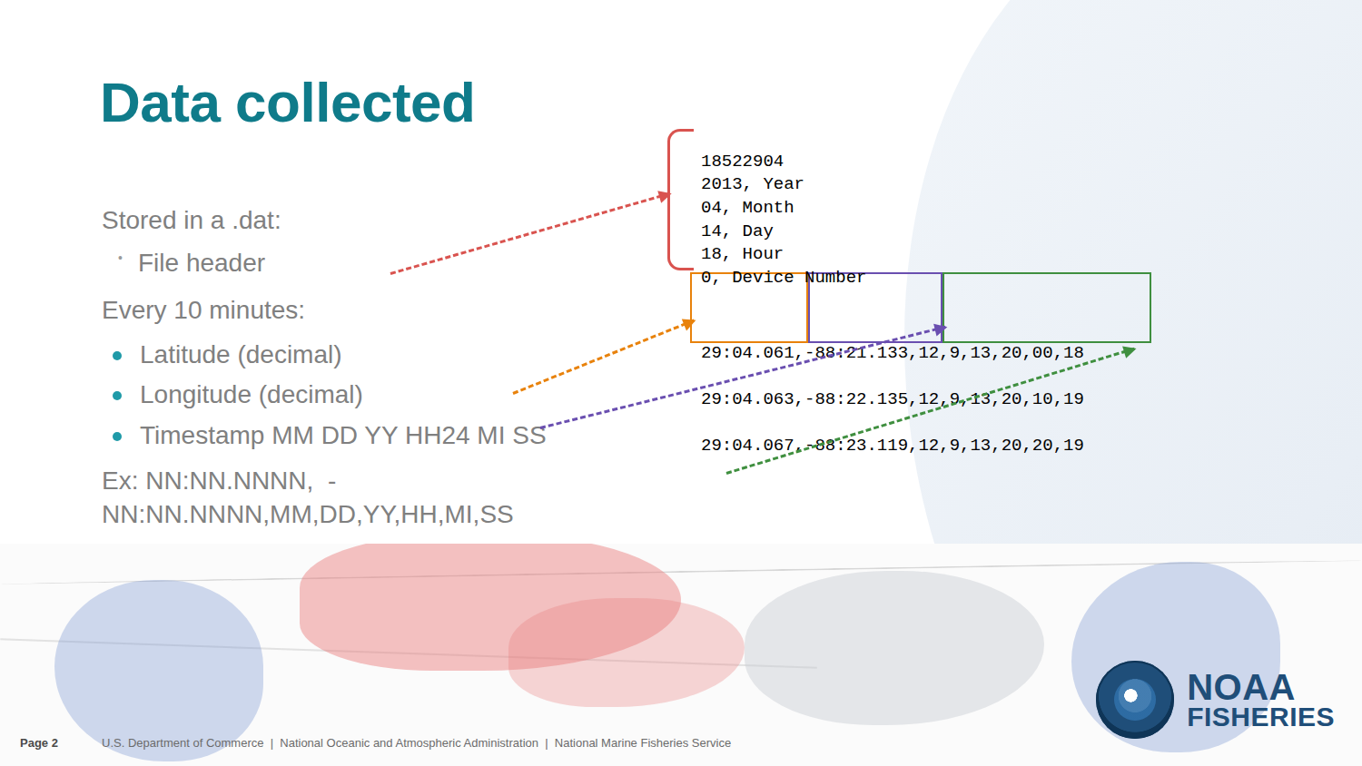Data collected
Stored in a .dat:
File header
Every 10 minutes:
Latitude (decimal)
Longitude (decimal)
Timestamp MM DD YY HH24 MI SS
Ex: NN:NN.NNNN, - NN:NN.NNNN,MM,DD,YY,HH,MI,SS
18522904 2013, Year 04, Month 14, Day 18, Hour 0, Device Number
29:04.061,-88:21.133,12,9,13,20,00,18
29:04.063,-88:22.135,12,9,13,20,10,19
29:04.067,-88:23.119,12,9,13,20,20,19
Page 2
U.S. Department of Commerce | National Oceanic and Atmospheric Administration | National Marine Fisheries Service
NOAA
FISHERIES